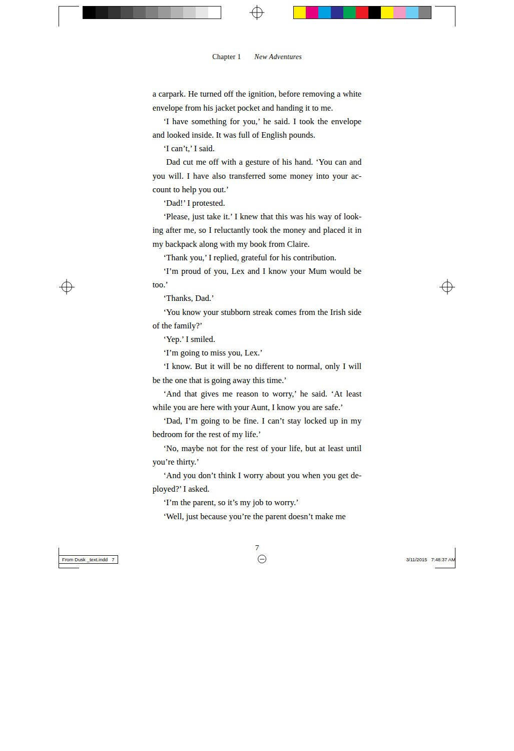Chapter 1 New Adventures
a carpark. He turned off the ignition, before removing a white envelope from his jacket pocket and handing it to me.
‘I have something for you,’ he said. I took the envelope and looked inside. It was full of English pounds.
‘I can’t,’ I said.
Dad cut me off with a gesture of his hand. ‘You can and you will. I have also transferred some money into your account to help you out.’
‘Dad!’ I protested.
‘Please, just take it.’ I knew that this was his way of looking after me, so I reluctantly took the money and placed it in my backpack along with my book from Claire.
‘Thank you,’ I replied, grateful for his contribution.
‘I’m proud of you, Lex and I know your Mum would be too.’
‘Thanks, Dad.’
‘You know your stubborn streak comes from the Irish side of the family?’
‘Yep.’ I smiled.
‘I’m going to miss you, Lex.’
‘I know. But it will be no different to normal, only I will be the one that is going away this time.’
‘And that gives me reason to worry,’ he said. ‘At least while you are here with your Aunt, I know you are safe.’
‘Dad, I’m going to be fine. I can’t stay locked up in my bedroom for the rest of my life.’
‘No, maybe not for the rest of your life, but at least until you’re thirty.’
‘And you don’t think I worry about you when you get deployed?’ I asked.
‘I’m the parent, so it’s my job to worry.’
‘Well, just because you’re the parent doesn’t make me
7
From Dusk _text.indd 7
3/11/2015 7:48:37 AM